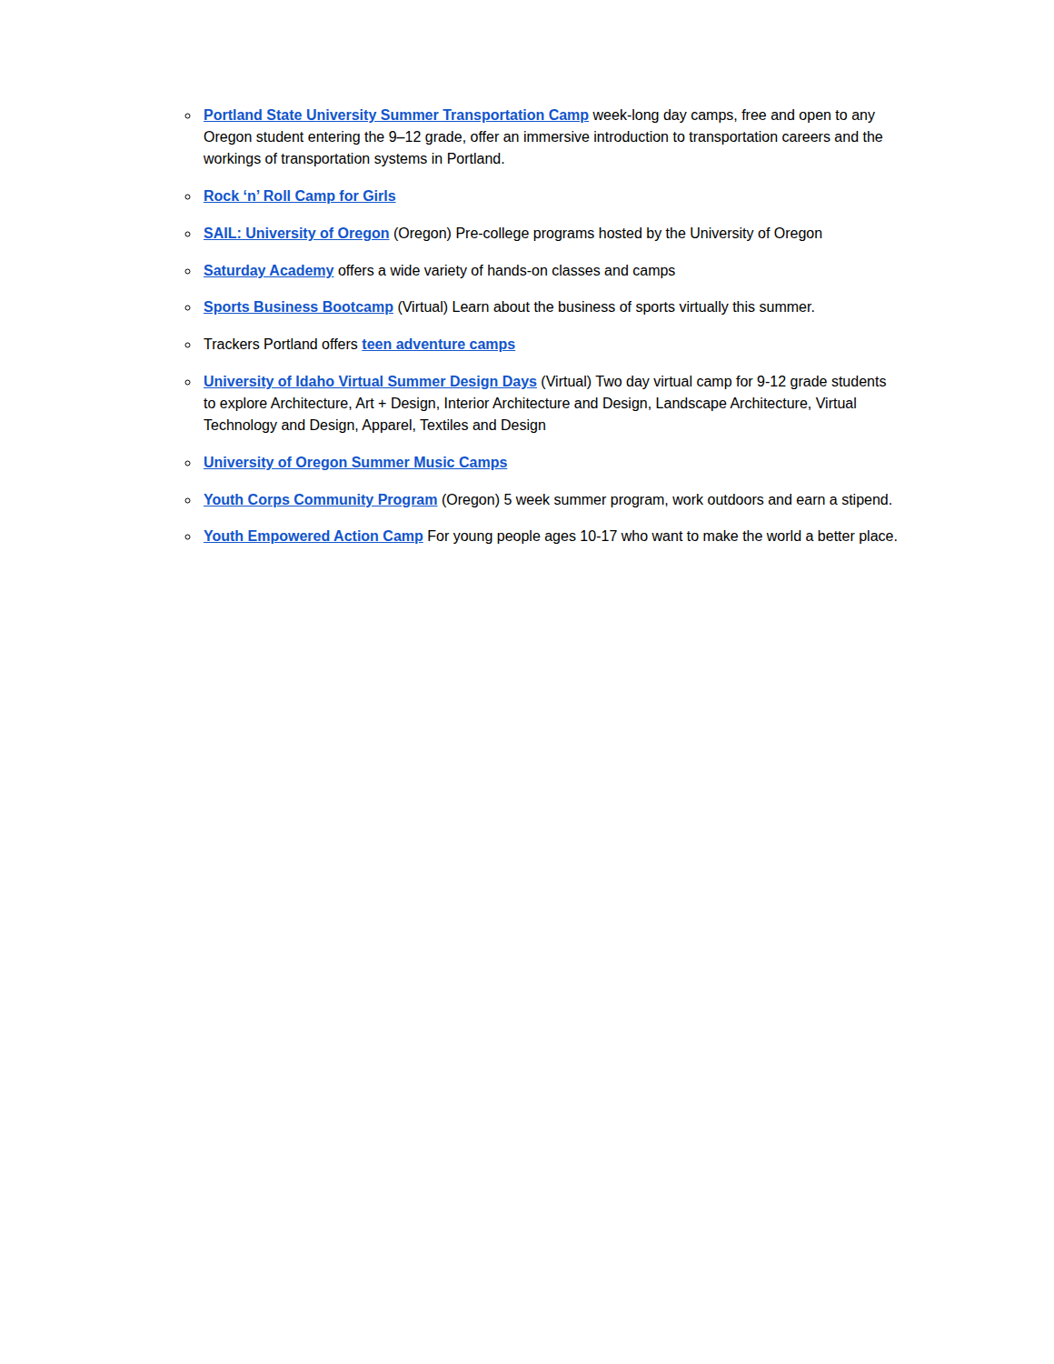Portland State University Summer Transportation Camp week-long day camps, free and open to any Oregon student entering the 9–12 grade, offer an immersive introduction to transportation careers and the workings of transportation systems in Portland.
Rock ‘n’ Roll Camp for Girls
SAIL: University of Oregon (Oregon) Pre-college programs hosted by the University of Oregon
Saturday Academy offers a wide variety of hands-on classes and camps
Sports Business Bootcamp (Virtual) Learn about the business of sports virtually this summer.
Trackers Portland offers teen adventure camps
University of Idaho Virtual Summer Design Days (Virtual) Two day virtual camp for 9-12 grade students to explore Architecture, Art + Design, Interior Architecture and Design, Landscape Architecture, Virtual Technology and Design, Apparel, Textiles and Design
University of Oregon Summer Music Camps
Youth Corps Community Program (Oregon) 5 week summer program, work outdoors and earn a stipend.
Youth Empowered Action Camp For young people ages 10-17 who want to make the world a better place.